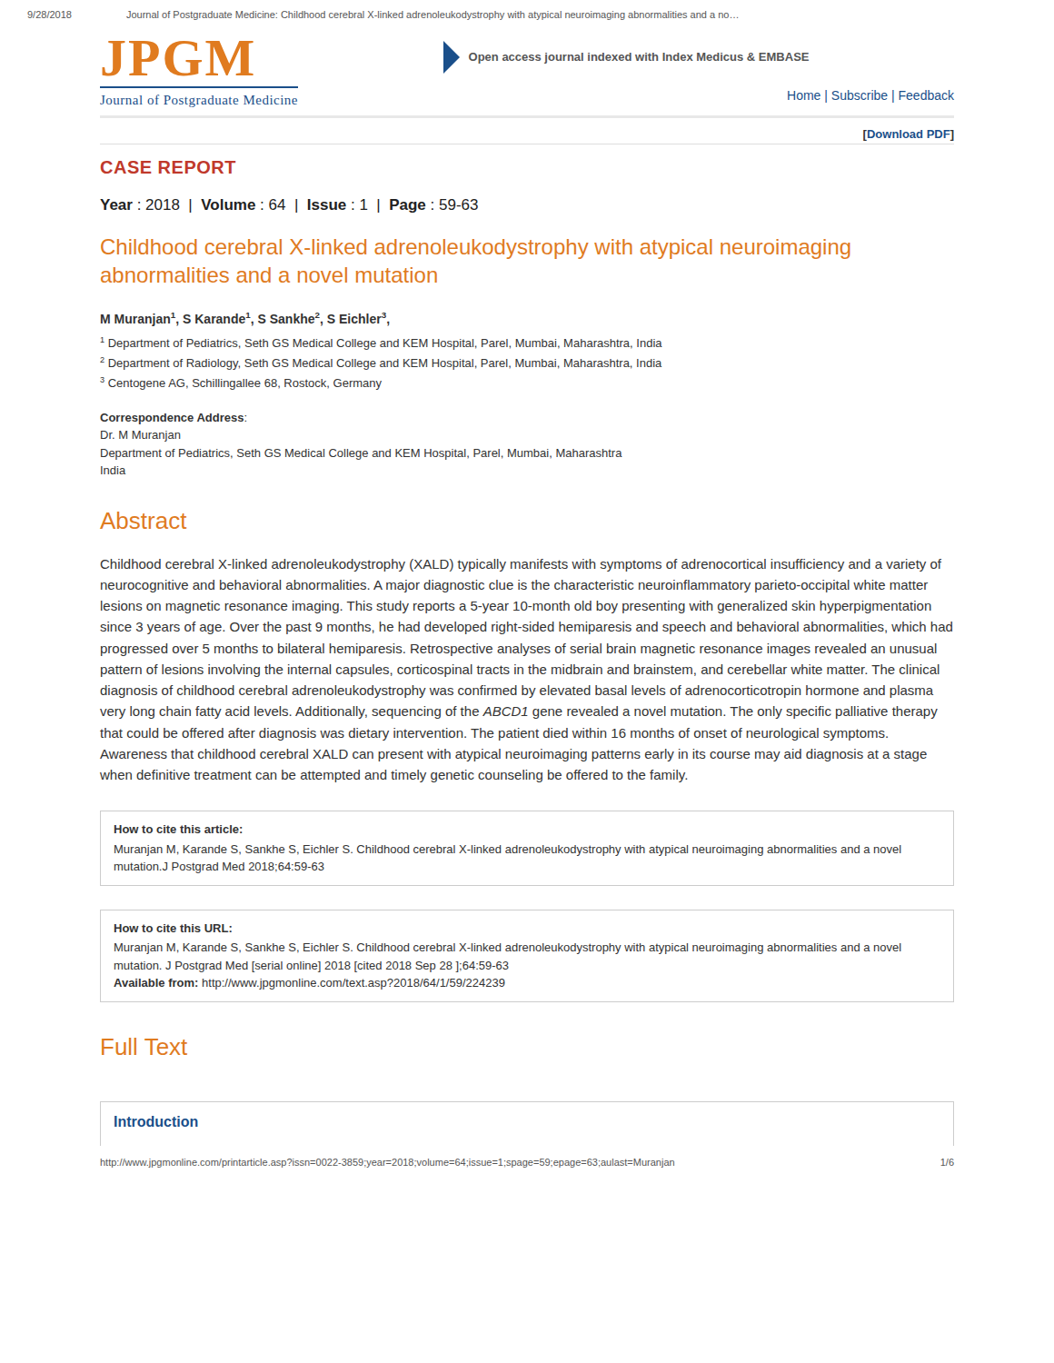9/28/2018
Journal of Postgraduate Medicine: Childhood cerebral X-linked adrenoleukodystrophy with atypical neuroimaging abnormalities and a no…
JPGM
Journal of Postgraduate Medicine
Open access journal indexed with Index Medicus & EMBASE
Home | Subscribe | Feedback
[Download PDF]
CASE REPORT
Year : 2018 | Volume : 64 | Issue : 1 | Page : 59-63
Childhood cerebral X-linked adrenoleukodystrophy with atypical neuroimaging abnormalities and a novel mutation
M Muranjan1, S Karande1, S Sankhe2, S Eichler3,
1 Department of Pediatrics, Seth GS Medical College and KEM Hospital, Parel, Mumbai, Maharashtra, India
2 Department of Radiology, Seth GS Medical College and KEM Hospital, Parel, Mumbai, Maharashtra, India
3 Centogene AG, Schillingallee 68, Rostock, Germany
Correspondence Address:
Dr. M Muranjan
Department of Pediatrics, Seth GS Medical College and KEM Hospital, Parel, Mumbai, Maharashtra
India
Abstract
Childhood cerebral X-linked adrenoleukodystrophy (XALD) typically manifests with symptoms of adrenocortical insufficiency and a variety of neurocognitive and behavioral abnormalities. A major diagnostic clue is the characteristic neuroinflammatory parieto-occipital white matter lesions on magnetic resonance imaging. This study reports a 5-year 10-month old boy presenting with generalized skin hyperpigmentation since 3 years of age. Over the past 9 months, he had developed right-sided hemiparesis and speech and behavioral abnormalities, which had progressed over 5 months to bilateral hemiparesis. Retrospective analyses of serial brain magnetic resonance images revealed an unusual pattern of lesions involving the internal capsules, corticospinal tracts in the midbrain and brainstem, and cerebellar white matter. The clinical diagnosis of childhood cerebral adrenoleukodystrophy was confirmed by elevated basal levels of adrenocorticotropin hormone and plasma very long chain fatty acid levels. Additionally, sequencing of the ABCD1 gene revealed a novel mutation. The only specific palliative therapy that could be offered after diagnosis was dietary intervention. The patient died within 16 months of onset of neurological symptoms. Awareness that childhood cerebral XALD can present with atypical neuroimaging patterns early in its course may aid diagnosis at a stage when definitive treatment can be attempted and timely genetic counseling be offered to the family.
How to cite this article:
Muranjan M, Karande S, Sankhe S, Eichler S. Childhood cerebral X-linked adrenoleukodystrophy with atypical neuroimaging abnormalities and a novel mutation.J Postgrad Med 2018;64:59-63
How to cite this URL:
Muranjan M, Karande S, Sankhe S, Eichler S. Childhood cerebral X-linked adrenoleukodystrophy with atypical neuroimaging abnormalities and a novel mutation. J Postgrad Med [serial online] 2018 [cited 2018 Sep 28 ];64:59-63
Available from: http://www.jpgmonline.com/text.asp?2018/64/1/59/224239
Full Text
Introduction
http://www.jpgmonline.com/printarticle.asp?issn=0022-3859;year=2018;volume=64;issue=1;spage=59;epage=63;aulast=Muranjan
1/6